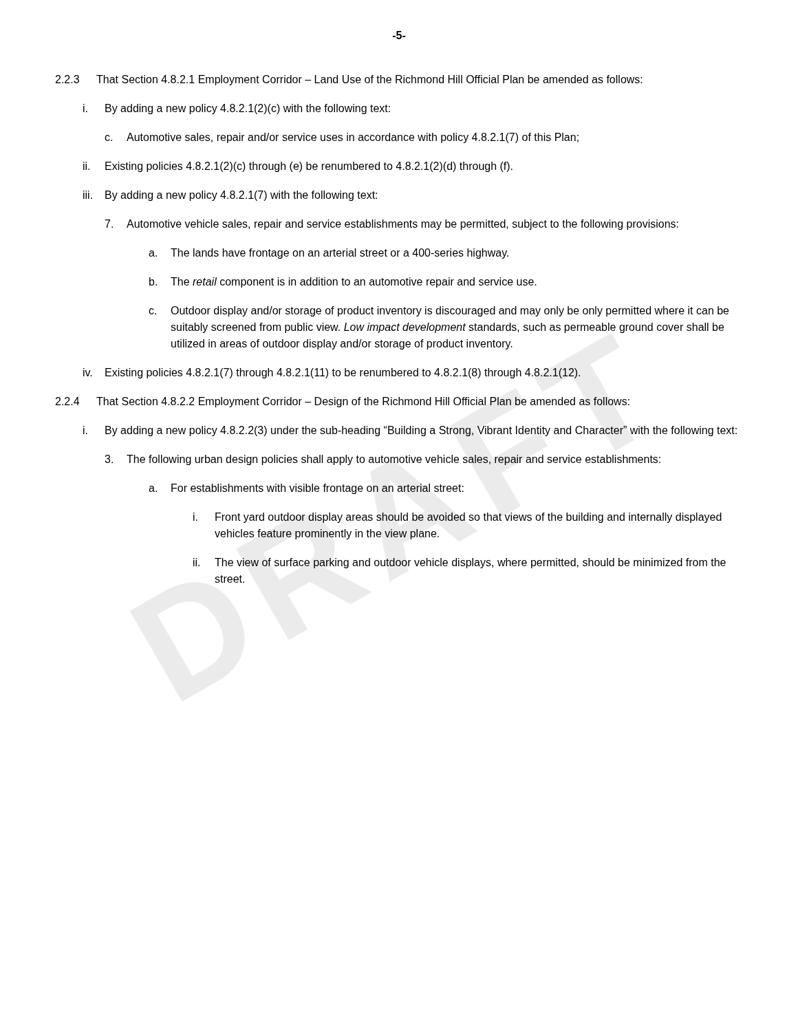DRAFT
-5-
2.2.3
That Section 4.8.2.1 Employment Corridor – Land Use of the Richmond Hill Official Plan be amended as follows:
i.
By adding a new policy 4.8.2.1(2)(c) with the following text:
c.
Automotive sales, repair and/or service uses in accordance with policy 4.8.2.1(7) of this Plan;
ii.
Existing policies 4.8.2.1(2)(c) through (e) be renumbered to 4.8.2.1(2)(d) through (f).
iii.
By adding a new policy 4.8.2.1(7) with the following text:
7.
Automotive vehicle sales, repair and service establishments may be permitted, subject to the following provisions:
a.
The lands have frontage on an arterial street or a 400-series highway.
b.
The retail component is in addition to an automotive repair and service use.
c.
Outdoor display and/or storage of product inventory is discouraged and may only be only permitted where it can be suitably screened from public view. Low impact development standards, such as permeable ground cover shall be utilized in areas of outdoor display and/or storage of product inventory.
iv.
Existing policies 4.8.2.1(7) through 4.8.2.1(11) to be renumbered to 4.8.2.1(8) through 4.8.2.1(12).
2.2.4
That Section 4.8.2.2 Employment Corridor – Design of the Richmond Hill Official Plan be amended as follows:
i.
By adding a new policy 4.8.2.2(3) under the sub-heading “Building a Strong, Vibrant Identity and Character” with the following text:
3.
The following urban design policies shall apply to automotive vehicle sales, repair and service establishments:
a.
For establishments with visible frontage on an arterial street:
i.
Front yard outdoor display areas should be avoided so that views of the building and internally displayed vehicles feature prominently in the view plane.
ii.
The view of surface parking and outdoor vehicle displays, where permitted, should be minimized from the street.